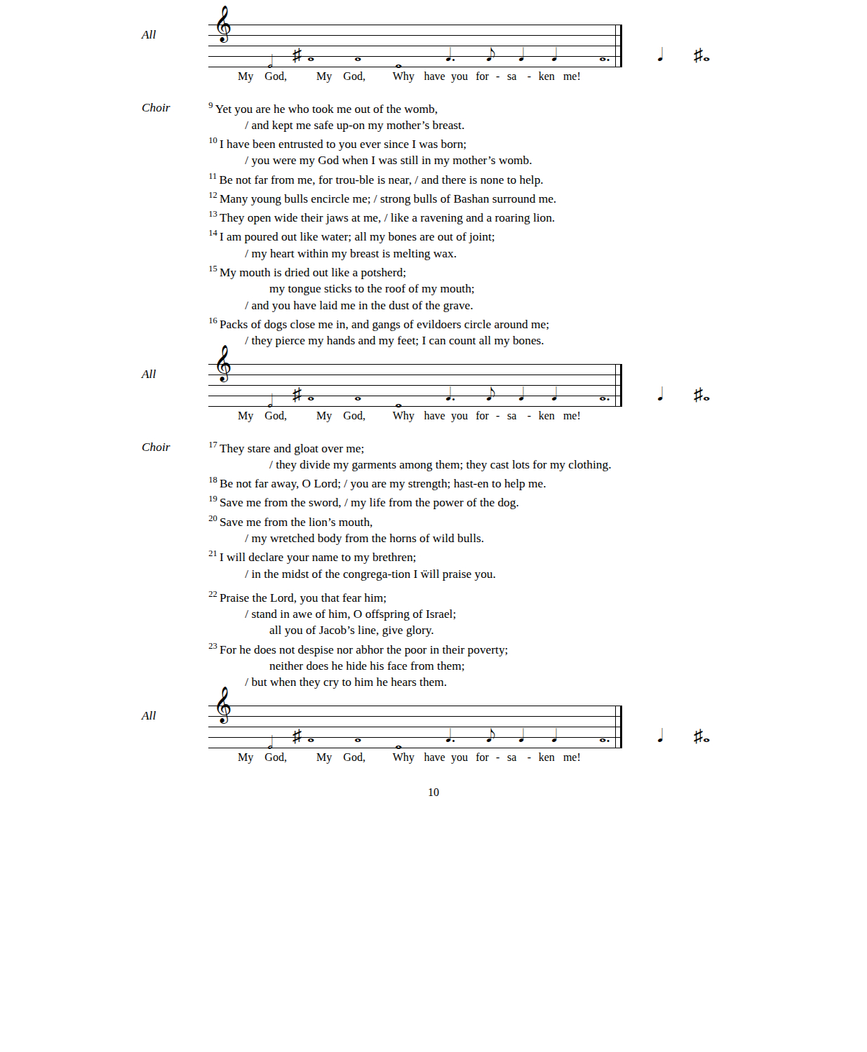All
𝄞 𝅗𝅥 ♯ 𝅝 𝅝 𝅝 𝅘𝅥. 𝅘𝅥𝅮 𝅘𝅥 𝅘𝅥 𝅝. 𝅘𝅥 ♯𝅝
My God, My God, Why have you for - sa - ken me!
Choir
9 Yet you are he who took me out of the womb, / and kept me safe up-on my mother’s breast.
10 I have been entrusted to you ever since I was born; / you were my God when I was still in my mother’s womb.
11 Be not far from me, for trou-ble is near, / and there is none to help.
12 Many young bulls encircle me; / strong bulls of Bashan surround me.
13 They open wide their jaws at me, / like a ravening and a roaring lion.
14 I am poured out like water; all my bones are out of joint; / my heart within my breast is melting wax.
15 My mouth is dried out like a potsherd; my tongue sticks to the roof of my mouth; / and you have laid me in the dust of the grave.
16 Packs of dogs close me in, and gangs of evildoers circle around me; / they pierce my hands and my feet; I can count all my bones.
All
𝄞 𝅗𝅥 ♯ 𝅝 𝅝 𝅝 𝅘𝅥. 𝅘𝅥𝅮 𝅘𝅥 𝅘𝅥 𝅝. 𝅘𝅥 ♯𝅝
My God, My God, Why have you for - sa - ken me!
Choir
17 They stare and gloat over me; / they divide my garments among them; they cast lots for my clothing.
18 Be not far away, O Lord; / you are my strength; hast-en to help me.
19 Save me from the sword, / my life from the power of the dog.
20 Save me from the lion’s mouth, / my wretched body from the horns of wild bulls.
21 I will declare your name to my brethren; / in the midst of the congrega-tion I ẅill praise you.
22 Praise the Lord, you that fear him; / stand in awe of him, O offspring of Israel; all you of Jacob’s line, give glory.
23 For he does not despise nor abhor the poor in their poverty; neither does he hide his face from them; / but when they cry to him he hears them.
All
𝄞 𝅗𝅥 ♯ 𝅝 𝅝 𝅝 𝅘𝅥. 𝅘𝅥𝅮 𝅘𝅥 𝅘𝅥 𝅝. 𝅘𝅥 ♯𝅝
My God, My God, Why have you for - sa - ken me!
10